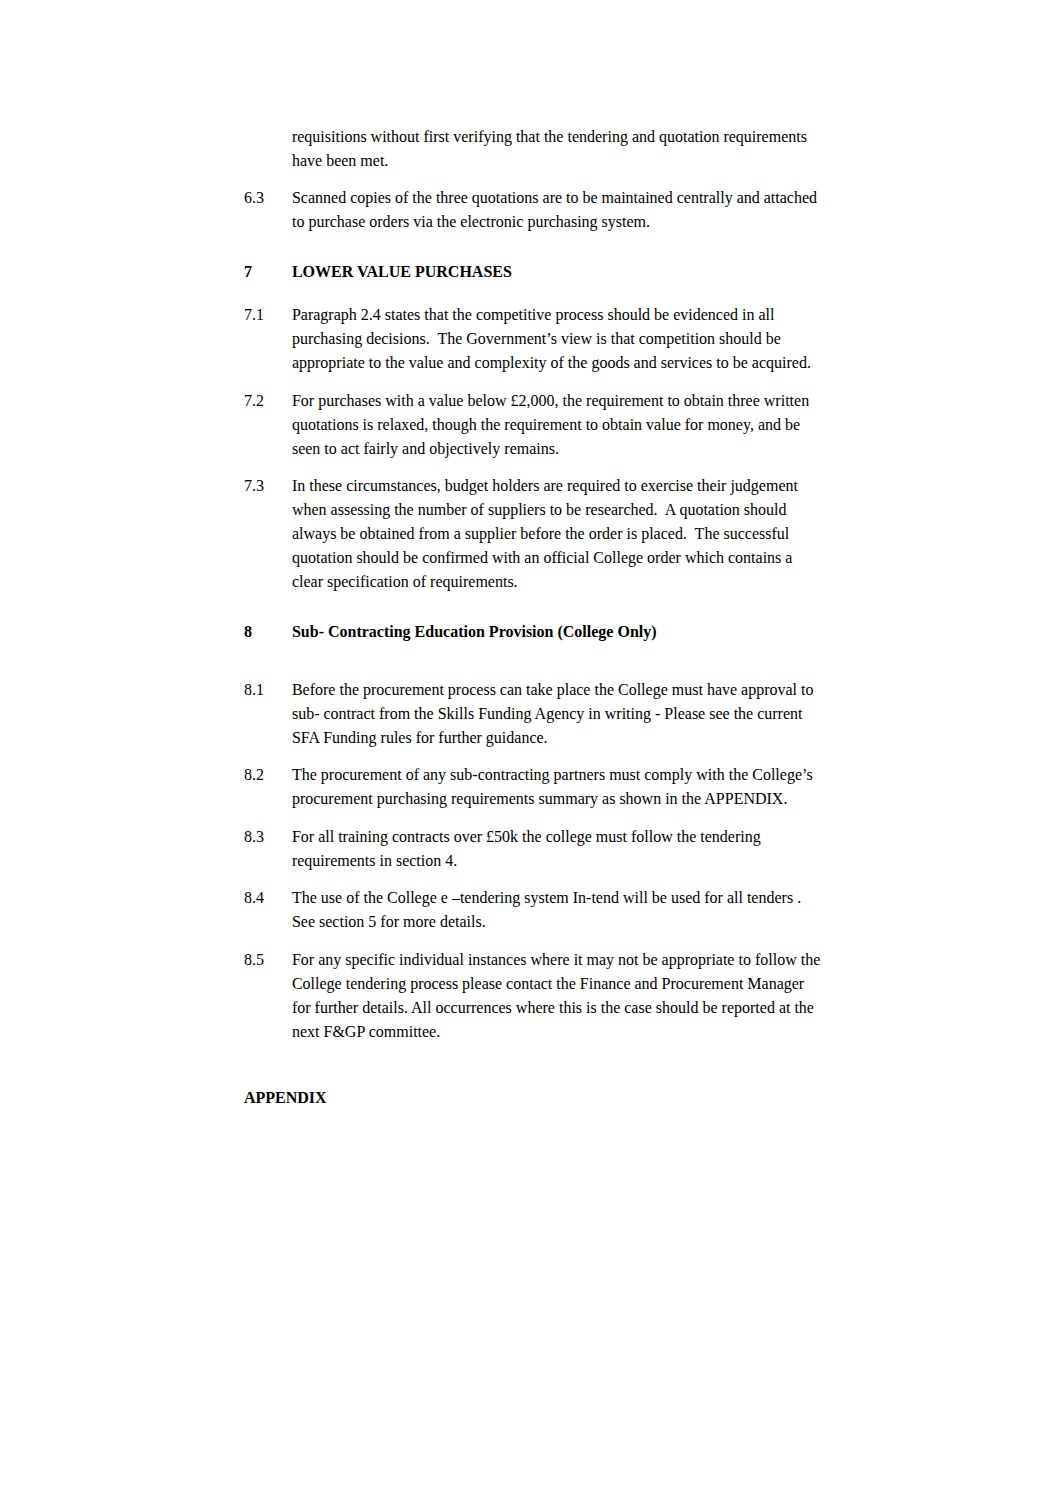requisitions without first verifying that the tendering and quotation requirements have been met.
6.3
Scanned copies of the three quotations are to be maintained centrally and attached to purchase orders via the electronic purchasing system.
7
LOWER VALUE PURCHASES
7.1
Paragraph 2.4 states that the competitive process should be evidenced in all purchasing decisions. The Government’s view is that competition should be appropriate to the value and complexity of the goods and services to be acquired.
7.2
For purchases with a value below £2,000, the requirement to obtain three written quotations is relaxed, though the requirement to obtain value for money, and be seen to act fairly and objectively remains.
7.3
In these circumstances, budget holders are required to exercise their judgement when assessing the number of suppliers to be researched. A quotation should always be obtained from a supplier before the order is placed. The successful quotation should be confirmed with an official College order which contains a clear specification of requirements.
8
Sub- Contracting Education Provision (College Only)
8.1
Before the procurement process can take place the College must have approval to sub- contract from the Skills Funding Agency in writing - Please see the current SFA Funding rules for further guidance.
8.2
The procurement of any sub-contracting partners must comply with the College’s procurement purchasing requirements summary as shown in the APPENDIX.
8.3
For all training contracts over £50k the college must follow the tendering requirements in section 4.
8.4
The use of the College e –tendering system In-tend will be used for all tenders . See section 5 for more details.
8.5
For any specific individual instances where it may not be appropriate to follow the College tendering process please contact the Finance and Procurement Manager for further details. All occurrences where this is the case should be reported at the next F&GP committee.
APPENDIX